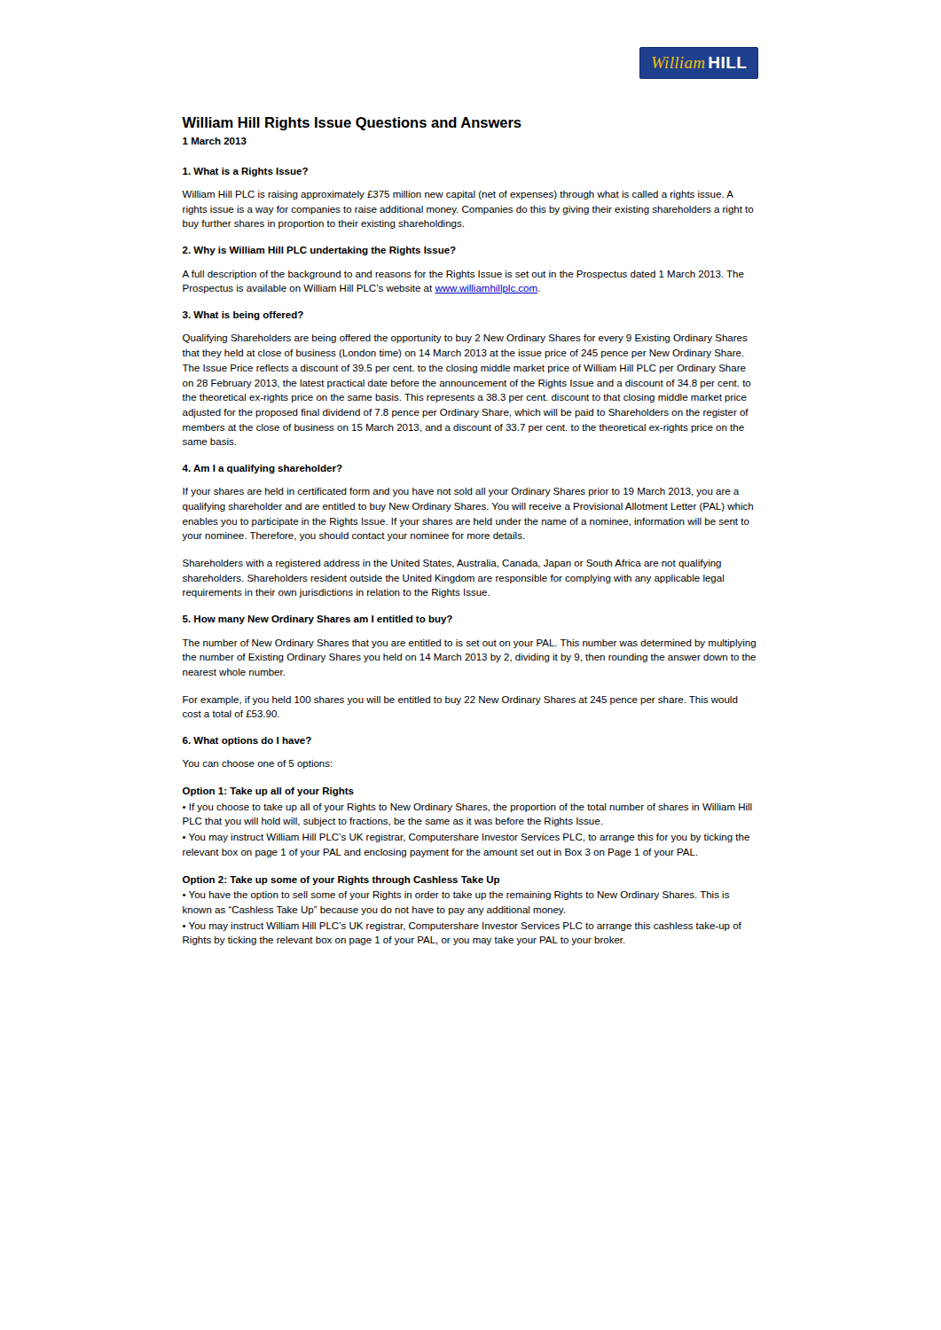William HILL
William Hill Rights Issue Questions and Answers
1 March 2013
1. What is a Rights Issue?
William Hill PLC is raising approximately £375 million new capital (net of expenses) through what is called a rights issue. A rights issue is a way for companies to raise additional money. Companies do this by giving their existing shareholders a right to buy further shares in proportion to their existing shareholdings.
2. Why is William Hill PLC undertaking the Rights Issue?
A full description of the background to and reasons for the Rights Issue is set out in the Prospectus dated 1 March 2013. The Prospectus is available on William Hill PLC’s website at www.williamhillplc.com.
3. What is being offered?
Qualifying Shareholders are being offered the opportunity to buy 2 New Ordinary Shares for every 9 Existing Ordinary Shares that they held at close of business (London time) on 14 March 2013 at the issue price of 245 pence per New Ordinary Share. The Issue Price reflects a discount of 39.5 per cent. to the closing middle market price of William Hill PLC per Ordinary Share on 28 February 2013, the latest practical date before the announcement of the Rights Issue and a discount of 34.8 per cent. to the theoretical ex-rights price on the same basis. This represents a 38.3 per cent. discount to that closing middle market price adjusted for the proposed final dividend of 7.8 pence per Ordinary Share, which will be paid to Shareholders on the register of members at the close of business on 15 March 2013, and a discount of 33.7 per cent. to the theoretical ex-rights price on the same basis.
4. Am I a qualifying shareholder?
If your shares are held in certificated form and you have not sold all your Ordinary Shares prior to 19 March 2013, you are a qualifying shareholder and are entitled to buy New Ordinary Shares. You will receive a Provisional Allotment Letter (PAL) which enables you to participate in the Rights Issue. If your shares are held under the name of a nominee, information will be sent to your nominee. Therefore, you should contact your nominee for more details.
Shareholders with a registered address in the United States, Australia, Canada, Japan or South Africa are not qualifying shareholders. Shareholders resident outside the United Kingdom are responsible for complying with any applicable legal requirements in their own jurisdictions in relation to the Rights Issue.
5. How many New Ordinary Shares am I entitled to buy?
The number of New Ordinary Shares that you are entitled to is set out on your PAL. This number was determined by multiplying the number of Existing Ordinary Shares you held on 14 March 2013 by 2, dividing it by 9, then rounding the answer down to the nearest whole number.
For example, if you held 100 shares you will be entitled to buy 22 New Ordinary Shares at 245 pence per share. This would cost a total of £53.90.
6. What options do I have?
You can choose one of 5 options:
Option 1: Take up all of your Rights
• If you choose to take up all of your Rights to New Ordinary Shares, the proportion of the total number of shares in William Hill PLC that you will hold will, subject to fractions, be the same as it was before the Rights Issue.
• You may instruct William Hill PLC’s UK registrar, Computershare Investor Services PLC, to arrange this for you by ticking the relevant box on page 1 of your PAL and enclosing payment for the amount set out in Box 3 on Page 1 of your PAL.
Option 2: Take up some of your Rights through Cashless Take Up
• You have the option to sell some of your Rights in order to take up the remaining Rights to New Ordinary Shares. This is known as “Cashless Take Up” because you do not have to pay any additional money.
• You may instruct William Hill PLC’s UK registrar, Computershare Investor Services PLC to arrange this cashless take-up of Rights by ticking the relevant box on page 1 of your PAL, or you may take your PAL to your broker.